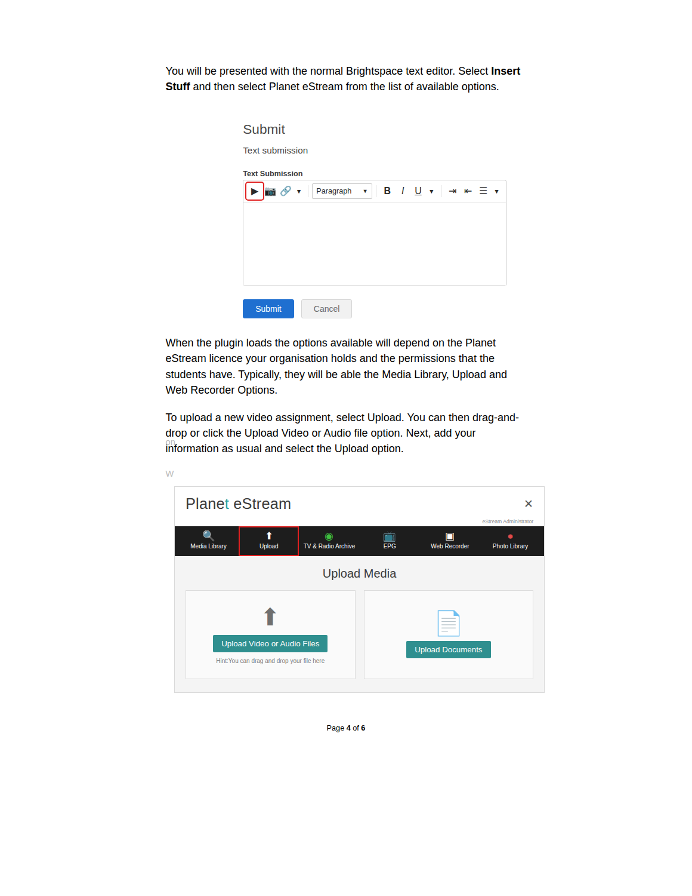You will be presented with the normal Brightspace text editor. Select Insert Stuff and then select Planet eStream from the list of available options.
Submit
Text submission
Text Submission
▶ 📷 🔗 ▼ Paragraph ▼ B I U ▼ ⇥ ⇤ ☰ ▼
Submit Cancel
When the plugin loads the options available will depend on the Planet eStream licence your organisation holds and the permissions that the students have. Typically, they will be able the Media Library, Upload and Web Recorder Options.
To upload a new video assignment, select Upload. You can then drag-and-drop or click the Upload Video or Audio file option. Next, add your information as usual and select the Upload option.
on W
Planet eStream
✕
eStream Administrator
🔍Media Library
⬆Upload
◉TV & Radio Archive
📺EPG
▣Web Recorder
●Photo Library
Upload Media
⬆
Upload Video or Audio Files
Hint:You can drag and drop your file here
📄
Upload Documents
Page 4 of 6